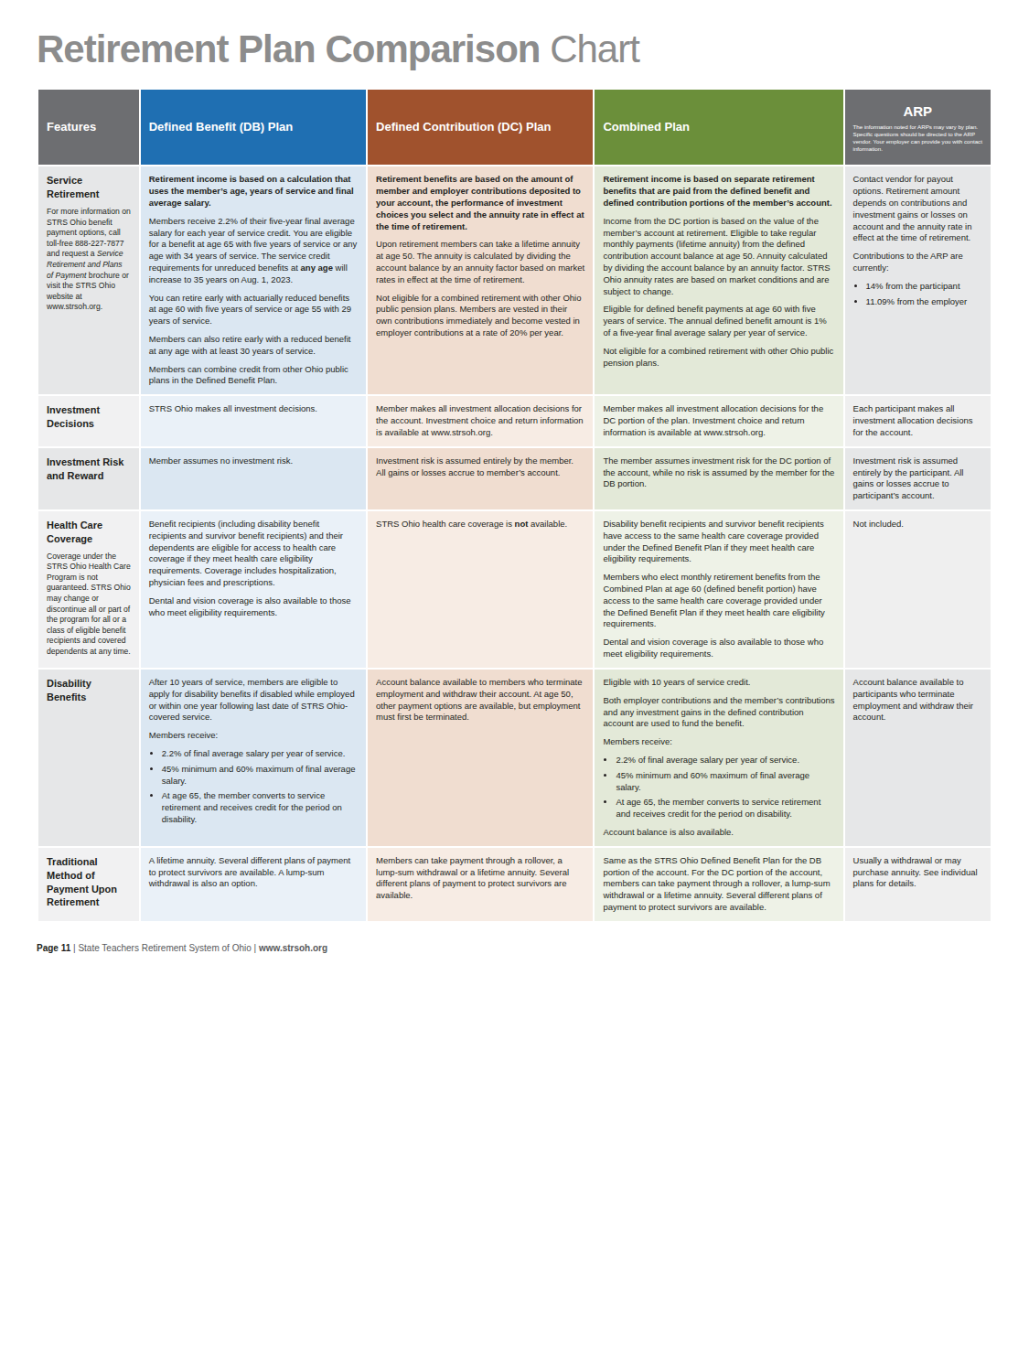Retirement Plan Comparison Chart
| Features | Defined Benefit (DB) Plan | Defined Contribution (DC) Plan | Combined Plan | ARP The information noted for ARPs may vary by plan. Specific questions should be directed to the ARP vendor. Your employer can provide you with contact information. |
| --- | --- | --- | --- | --- |
| Service Retirement For more information on STRS Ohio benefit payment options, call toll-free 888-227-7877 and request a Service Retirement and Plans of Payment brochure or visit the STRS Ohio website at www.strsoh.org. | Retirement income is based on a calculation that uses the member’s age, years of service and final average salary. Members receive 2.2% of their five-year final average salary for each year of service credit. You are eligible for a benefit at age 65 with five years of service or any age with 34 years of service. The service credit requirements for unreduced benefits at any age will increase to 35 years on Aug. 1, 2023. You can retire early with actuarially reduced benefits at age 60 with five years of service or age 55 with 29 years of service. Members can also retire early with a reduced benefit at any age with at least 30 years of service. Members can combine credit from other Ohio public plans in the Defined Benefit Plan. | Retirement benefits are based on the amount of member and employer contributions deposited to your account, the performance of investment choices you select and the annuity rate in effect at the time of retirement. Upon retirement members can take a lifetime annuity at age 50. The annuity is calculated by dividing the account balance by an annuity factor based on market rates in effect at the time of retirement. Not eligible for a combined retirement with other Ohio public pension plans. Members are vested in their own contributions immediately and become vested in employer contributions at a rate of 20% per year. | Retirement income is based on separate retirement benefits that are paid from the defined benefit and defined contribution portions of the member’s account. Income from the DC portion is based on the value of the member’s account at retirement. Eligible to take regular monthly payments (lifetime annuity) from the defined contribution account balance at age 50. Annuity calculated by dividing the account balance by an annuity factor. STRS Ohio annuity rates are based on market conditions and are subject to change. Eligible for defined benefit payments at age 60 with five years of service. The annual defined benefit amount is 1% of a five-year final average salary per year of service. Not eligible for a combined retirement with other Ohio public pension plans. | Contact vendor for payout options. Retirement amount depends on contributions and investment gains or losses on account and the annuity rate in effect at the time of retirement. Contributions to the ARP are currently: 14% from the participant 11.09% from the employer |
| Investment Decisions | STRS Ohio makes all investment decisions. | Member makes all investment allocation decisions for the account. Investment choice and return information is available at www.strsoh.org. | Member makes all investment allocation decisions for the DC portion of the plan. Investment choice and return information is available at www.strsoh.org. | Each participant makes all investment allocation decisions for the account. |
| Investment Risk and Reward | Member assumes no investment risk. | Investment risk is assumed entirely by the member. All gains or losses accrue to member’s account. | The member assumes investment risk for the DC portion of the account, while no risk is assumed by the member for the DB portion. | Investment risk is assumed entirely by the participant. All gains or losses accrue to participant’s account. |
| Health Care Coverage Coverage under the STRS Ohio Health Care Program is not guaranteed. STRS Ohio may change or discontinue all or part of the program for all or a class of eligible benefit recipients and covered dependents at any time. | Benefit recipients (including disability benefit recipients and survivor benefit recipients) and their dependents are eligible for access to health care coverage if they meet health care eligibility requirements. Coverage includes hospitalization, physician fees and prescriptions. Dental and vision coverage is also available to those who meet eligibility requirements. | STRS Ohio health care coverage is not available. | Disability benefit recipients and survivor benefit recipients have access to the same health care coverage provided under the Defined Benefit Plan if they meet health care eligibility requirements. Members who elect monthly retirement benefits from the Combined Plan at age 60 (defined benefit portion) have access to the same health care coverage provided under the Defined Benefit Plan if they meet health care eligibility requirements. Dental and vision coverage is also available to those who meet eligibility requirements. | Not included. |
| Disability Benefits | After 10 years of service, members are eligible to apply for disability benefits if disabled while employed or within one year following last date of STRS Ohio-covered service. Members receive: 2.2% of final average salary per year of service. 45% minimum and 60% maximum of final average salary. At age 65, the member converts to service retirement and receives credit for the period on disability. | Account balance available to members who terminate employment and withdraw their account. At age 50, other payment options are available, but employment must first be terminated. | Eligible with 10 years of service credit. Both employer contributions and the member’s contributions and any investment gains in the defined contribution account are used to fund the benefit. Members receive: 2.2% of final average salary per year of service. 45% minimum and 60% maximum of final average salary. At age 65, the member converts to service retirement and receives credit for the period on disability. Account balance is also available. | Account balance available to participants who terminate employment and withdraw their account. |
| Traditional Method of Payment Upon Retirement | A lifetime annuity. Several different plans of payment to protect survivors are available. A lump-sum withdrawal is also an option. | Members can take payment through a rollover, a lump-sum withdrawal or a lifetime annuity. Several different plans of payment to protect survivors are available. | Same as the STRS Ohio Defined Benefit Plan for the DB portion of the account. For the DC portion of the account, members can take payment through a rollover, a lump-sum withdrawal or a lifetime annuity. Several different plans of payment to protect survivors are available. | Usually a withdrawal or may purchase annuity. See individual plans for details. |
Page 11 | State Teachers Retirement System of Ohio | www.strsoh.org